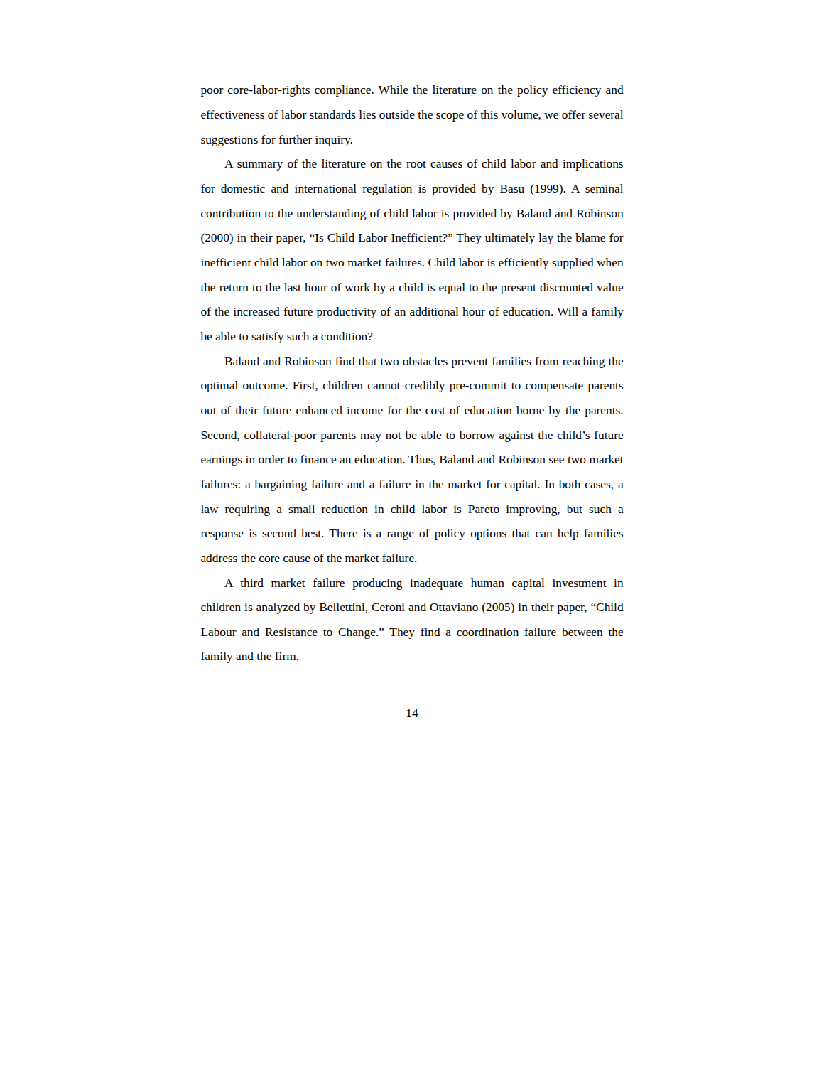poor core-labor-rights compliance. While the literature on the policy efficiency and effectiveness of labor standards lies outside the scope of this volume, we offer several suggestions for further inquiry.
A summary of the literature on the root causes of child labor and implications for domestic and international regulation is provided by Basu (1999). A seminal contribution to the understanding of child labor is provided by Baland and Robinson (2000) in their paper, “Is Child Labor Inefficient?” They ultimately lay the blame for inefficient child labor on two market failures. Child labor is efficiently supplied when the return to the last hour of work by a child is equal to the present discounted value of the increased future productivity of an additional hour of education. Will a family be able to satisfy such a condition?
Baland and Robinson find that two obstacles prevent families from reaching the optimal outcome. First, children cannot credibly pre-commit to compensate parents out of their future enhanced income for the cost of education borne by the parents. Second, collateral-poor parents may not be able to borrow against the child’s future earnings in order to finance an education. Thus, Baland and Robinson see two market failures: a bargaining failure and a failure in the market for capital. In both cases, a law requiring a small reduction in child labor is Pareto improving, but such a response is second best. There is a range of policy options that can help families address the core cause of the market failure.
A third market failure producing inadequate human capital investment in children is analyzed by Bellettini, Ceroni and Ottaviano (2005) in their paper, “Child Labour and Resistance to Change.” They find a coordination failure between the family and the firm.
14